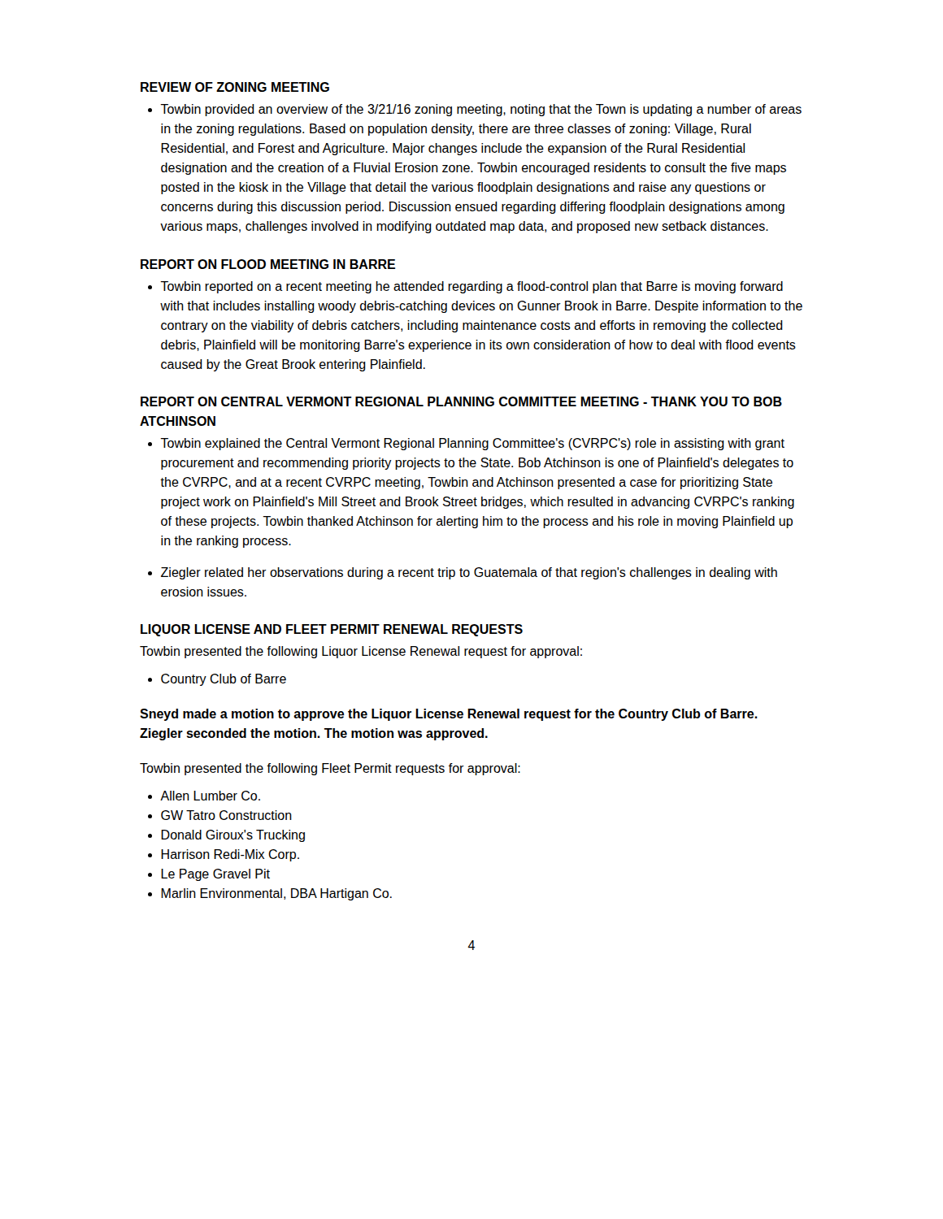Review of Zoning Meeting
Towbin provided an overview of the 3/21/16 zoning meeting, noting that the Town is updating a number of areas in the zoning regulations. Based on population density, there are three classes of zoning: Village, Rural Residential, and Forest and Agriculture. Major changes include the expansion of the Rural Residential designation and the creation of a Fluvial Erosion zone. Towbin encouraged residents to consult the five maps posted in the kiosk in the Village that detail the various floodplain designations and raise any questions or concerns during this discussion period. Discussion ensued regarding differing floodplain designations among various maps, challenges involved in modifying outdated map data, and proposed new setback distances.
Report on Flood Meeting in Barre
Towbin reported on a recent meeting he attended regarding a flood-control plan that Barre is moving forward with that includes installing woody debris-catching devices on Gunner Brook in Barre. Despite information to the contrary on the viability of debris catchers, including maintenance costs and efforts in removing the collected debris, Plainfield will be monitoring Barre's experience in its own consideration of how to deal with flood events caused by the Great Brook entering Plainfield.
Report on Central Vermont Regional Planning Committee Meeting - Thank You to Bob Atchinson
Towbin explained the Central Vermont Regional Planning Committee's (CVRPC's) role in assisting with grant procurement and recommending priority projects to the State. Bob Atchinson is one of Plainfield's delegates to the CVRPC, and at a recent CVRPC meeting, Towbin and Atchinson presented a case for prioritizing State project work on Plainfield's Mill Street and Brook Street bridges, which resulted in advancing CVRPC's ranking of these projects. Towbin thanked Atchinson for alerting him to the process and his role in moving Plainfield up in the ranking process.
Ziegler related her observations during a recent trip to Guatemala of that region's challenges in dealing with erosion issues.
Liquor License and Fleet Permit Renewal Requests
Towbin presented the following Liquor License Renewal request for approval:
Country Club of Barre
Sneyd made a motion to approve the Liquor License Renewal request for the Country Club of Barre. Ziegler seconded the motion. The motion was approved.
Towbin presented the following Fleet Permit requests for approval:
Allen Lumber Co.
GW Tatro Construction
Donald Giroux's Trucking
Harrison Redi-Mix Corp.
Le Page Gravel Pit
Marlin Environmental, DBA Hartigan Co.
4